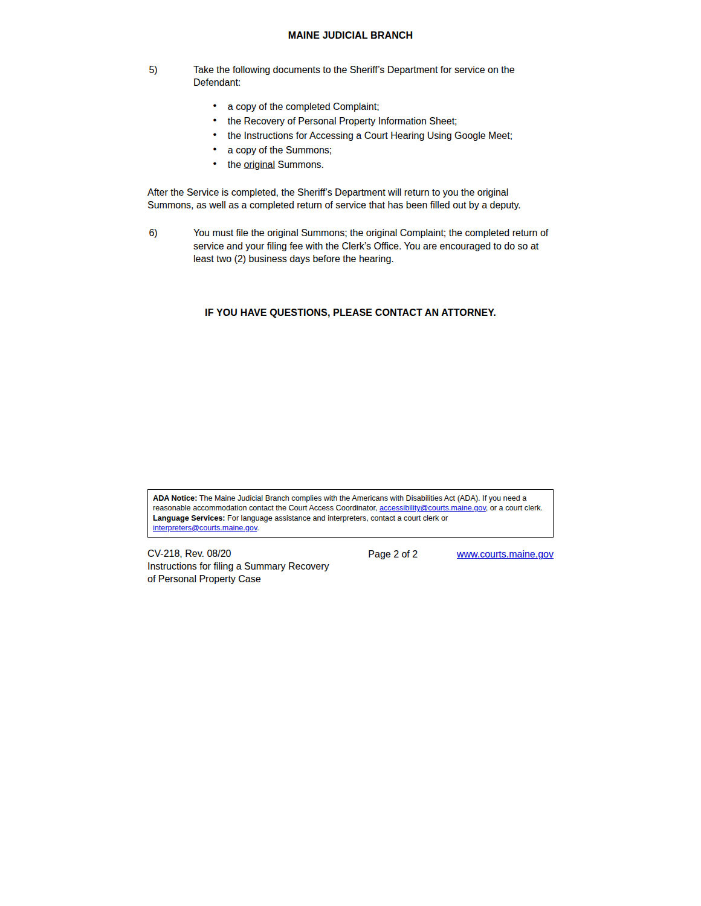MAINE JUDICIAL BRANCH
5)
Take the following documents to the Sheriff’s Department for service on the Defendant:
a copy of the completed Complaint;
the Recovery of Personal Property Information Sheet;
the Instructions for Accessing a Court Hearing Using Google Meet;
a copy of the Summons;
the original Summons.
After the Service is completed, the Sheriff’s Department will return to you the original Summons, as well as a completed return of service that has been filled out by a deputy.
6)
You must file the original Summons; the original Complaint; the completed return of service and your filing fee with the Clerk’s Office. You are encouraged to do so at least two (2) business days before the hearing.
IF YOU HAVE QUESTIONS, PLEASE CONTACT AN ATTORNEY.
ADA Notice: The Maine Judicial Branch complies with the Americans with Disabilities Act (ADA). If you need a reasonable accommodation contact the Court Access Coordinator, accessibility@courts.maine.gov, or a court clerk.
Language Services: For language assistance and interpreters, contact a court clerk or interpreters@courts.maine.gov.
CV-218, Rev. 08/20
Instructions for filing a Summary Recovery
of Personal Property Case
Page 2 of 2
www.courts.maine.gov